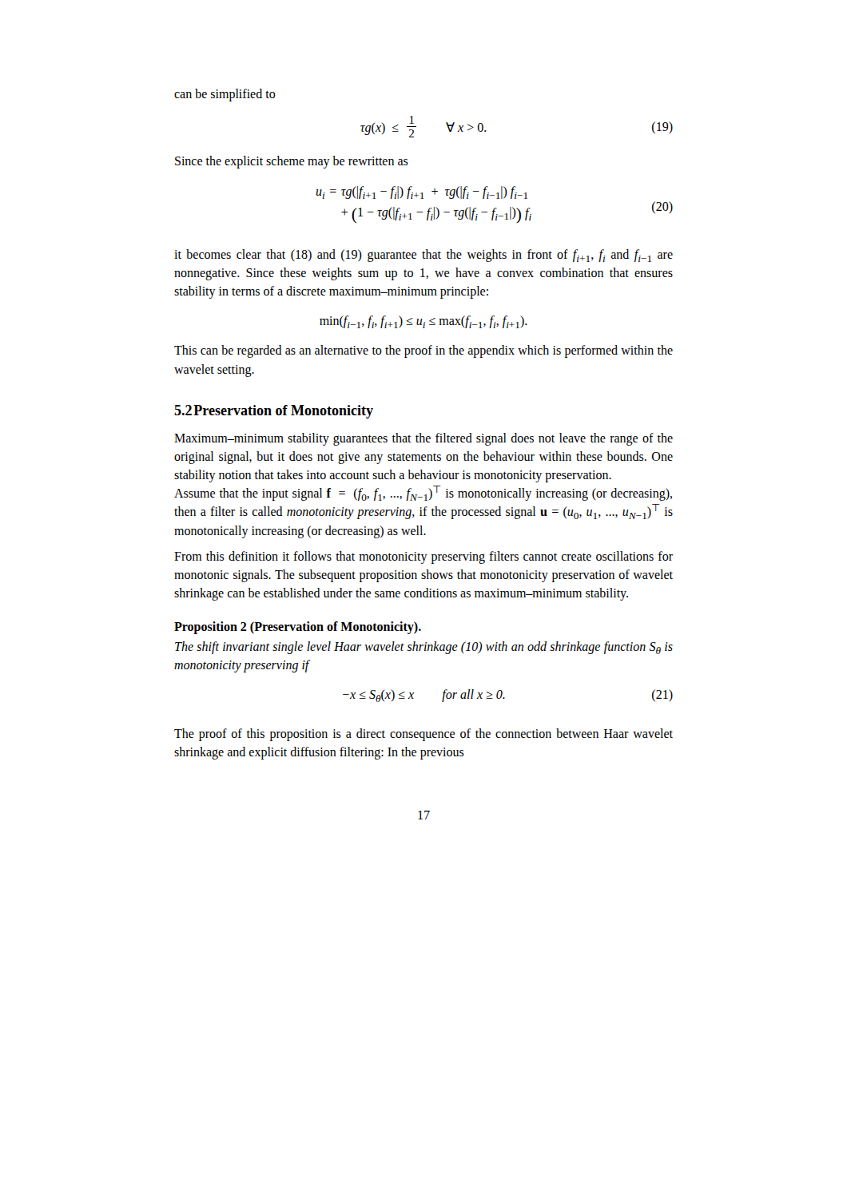can be simplified to
τg(x) ≤ 12 ∀ x > 0. (19)
Since the explicit scheme may be rewritten as
ui = τg(|fi+1 − fi|) fi+1 + τg(|fi − fi−1|) fi−1
+ (1 − τg(|fi+1 − fi|) − τg(|fi − fi−1|)) fi
(20)
it becomes clear that (18) and (19) guarantee that the weights in front of fi+1, fi and fi−1 are nonnegative. Since these weights sum up to 1, we have a convex combination that ensures stability in terms of a discrete maximum–minimum principle:
min(fi−1, fi, fi+1) ≤ ui ≤ max(fi−1, fi, fi+1).
This can be regarded as an alternative to the proof in the appendix which is performed within the wavelet setting.
5.2 Preservation of Monotonicity
Maximum–minimum stability guarantees that the filtered signal does not leave the range of the original signal, but it does not give any statements on the behaviour within these bounds. One stability notion that takes into account such a behaviour is monotonicity preservation.
Assume that the input signal f = (f0, f1, ..., fN−1)⊤ is monotonically increasing (or decreasing), then a filter is called monotonicity preserving, if the processed signal u = (u0, u1, ..., uN−1)⊤ is monotonically increasing (or decreasing) as well.
From this definition it follows that monotonicity preserving filters cannot create oscillations for monotonic signals. The subsequent proposition shows that monotonicity preservation of wavelet shrinkage can be established under the same conditions as maximum–minimum stability.
Proposition 2 (Preservation of Monotonicity).
The shift invariant single level Haar wavelet shrinkage (10) with an odd shrinkage function Sθ is monotonicity preserving if
−x ≤ Sθ(x) ≤ x for all x ≥ 0. (21)
The proof of this proposition is a direct consequence of the connection between Haar wavelet shrinkage and explicit diffusion filtering: In the previous
17